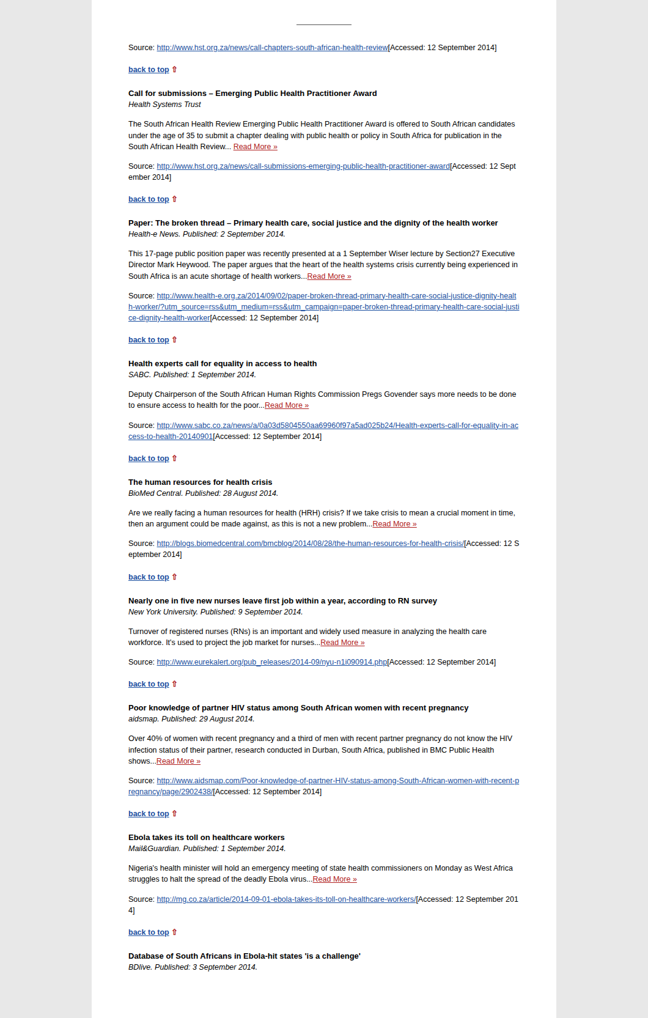Source: http://www.hst.org.za/news/call-chapters-south-african-health-review[Accessed: 12 September 2014]
back to top⇧
Call for submissions – Emerging Public Health Practitioner Award
Health Systems Trust
The South African Health Review Emerging Public Health Practitioner Award is offered to South African candidates under the age of 35 to submit a chapter dealing with public health or policy in South Africa for publication in the South African Health Review... Read More »
Source: http://www.hst.org.za/news/call-submissions-emerging-public-health-practitioner-award[Accessed: 12 September 2014]
back to top⇧
Paper: The broken thread – Primary health care, social justice and the dignity of the health worker
Health-e News. Published: 2 September 2014.
This 17-page public position paper was recently presented at a 1 September Wiser lecture by Section27 Executive Director Mark Heywood. The paper argues that the heart of the health systems crisis currently being experienced in South Africa is an acute shortage of health workers...Read More »
Source: http://www.health-e.org.za/2014/09/02/paper-broken-thread-primary-health-care-social-justice-dignity-health-worker/?utm_source=rss&utm_medium=rss&utm_campaign=paper-broken-thread-primary-health-care-social-justice-dignity-health-worker[Accessed: 12 September 2014]
back to top⇧
Health experts call for equality in access to health
SABC. Published: 1 September 2014.
Deputy Chairperson of the South African Human Rights Commission Pregs Govender says more needs to be done to ensure access to health for the poor...Read More »
Source: http://www.sabc.co.za/news/a/0a03d5804550aa69960f97a5ad025b24/Health-experts-call-for-equality-in-access-to-health-20140901[Accessed: 12 September 2014]
back to top⇧
The human resources for health crisis
BioMed Central. Published: 28 August 2014.
Are we really facing a human resources for health (HRH) crisis? If we take crisis to mean a crucial moment in time, then an argument could be made against, as this is not a new problem...Read More »
Source: http://blogs.biomedcentral.com/bmcblog/2014/08/28/the-human-resources-for-health-crisis/[Accessed: 12 September 2014]
back to top⇧
Nearly one in five new nurses leave first job within a year, according to RN survey
New York University. Published: 9 September 2014.
Turnover of registered nurses (RNs) is an important and widely used measure in analyzing the health care workforce. It's used to project the job market for nurses...Read More »
Source: http://www.eurekalert.org/pub_releases/2014-09/nyu-n1i090914.php[Accessed: 12 September 2014]
back to top⇧
Poor knowledge of partner HIV status among South African women with recent pregnancy
aidsmap. Published: 29 August 2014.
Over 40% of women with recent pregnancy and a third of men with recent partner pregnancy do not know the HIV infection status of their partner, research conducted in Durban, South Africa, published in BMC Public Health shows...Read More »
Source: http://www.aidsmap.com/Poor-knowledge-of-partner-HIV-status-among-South-African-women-with-recent-pregnancy/page/2902438/[Accessed: 12 September 2014]
back to top⇧
Ebola takes its toll on healthcare workers
Mail&Guardian. Published: 1 September 2014.
Nigeria's health minister will hold an emergency meeting of state health commissioners on Monday as West Africa struggles to halt the spread of the deadly Ebola virus...Read More »
Source: http://mg.co.za/article/2014-09-01-ebola-takes-its-toll-on-healthcare-workers/[Accessed: 12 September 2014]
back to top⇧
Database of South Africans in Ebola-hit states 'is a challenge'
BDlive. Published: 3 September 2014.